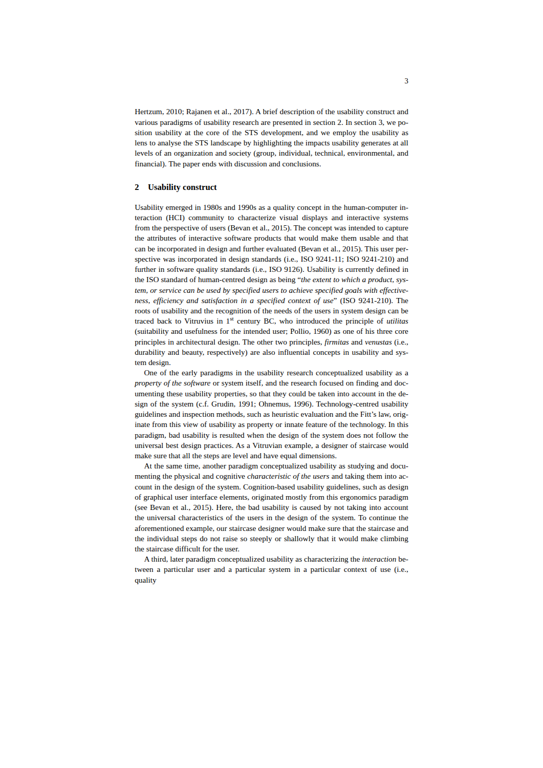3
Hertzum, 2010; Rajanen et al., 2017). A brief description of the usability construct and various paradigms of usability research are presented in section 2. In section 3, we position usability at the core of the STS development, and we employ the usability as lens to analyse the STS landscape by highlighting the impacts usability generates at all levels of an organization and society (group, individual, technical, environmental, and financial). The paper ends with discussion and conclusions.
2 Usability construct
Usability emerged in 1980s and 1990s as a quality concept in the human-computer interaction (HCI) community to characterize visual displays and interactive systems from the perspective of users (Bevan et al., 2015). The concept was intended to capture the attributes of interactive software products that would make them usable and that can be incorporated in design and further evaluated (Bevan et al., 2015). This user perspective was incorporated in design standards (i.e., ISO 9241-11; ISO 9241-210) and further in software quality standards (i.e., ISO 9126). Usability is currently defined in the ISO standard of human-centred design as being “the extent to which a product, system, or service can be used by specified users to achieve specified goals with effectiveness, efficiency and satisfaction in a specified context of use” (ISO 9241-210). The roots of usability and the recognition of the needs of the users in system design can be traced back to Vitruvius in 1st century BC, who introduced the principle of utilitas (suitability and usefulness for the intended user; Pollio, 1960) as one of his three core principles in architectural design. The other two principles, firmitas and venustas (i.e., durability and beauty, respectively) are also influential concepts in usability and system design.
One of the early paradigms in the usability research conceptualized usability as a property of the software or system itself, and the research focused on finding and documenting these usability properties, so that they could be taken into account in the design of the system (c.f. Grudin, 1991; Ohnemus, 1996). Technology-centred usability guidelines and inspection methods, such as heuristic evaluation and the Fitt’s law, originate from this view of usability as property or innate feature of the technology. In this paradigm, bad usability is resulted when the design of the system does not follow the universal best design practices. As a Vitruvian example, a designer of staircase would make sure that all the steps are level and have equal dimensions.
At the same time, another paradigm conceptualized usability as studying and documenting the physical and cognitive characteristic of the users and taking them into account in the design of the system. Cognition-based usability guidelines, such as design of graphical user interface elements, originated mostly from this ergonomics paradigm (see Bevan et al., 2015). Here, the bad usability is caused by not taking into account the universal characteristics of the users in the design of the system. To continue the aforementioned example, our staircase designer would make sure that the staircase and the individual steps do not raise so steeply or shallowly that it would make climbing the staircase difficult for the user.
A third, later paradigm conceptualized usability as characterizing the interaction between a particular user and a particular system in a particular context of use (i.e., quality